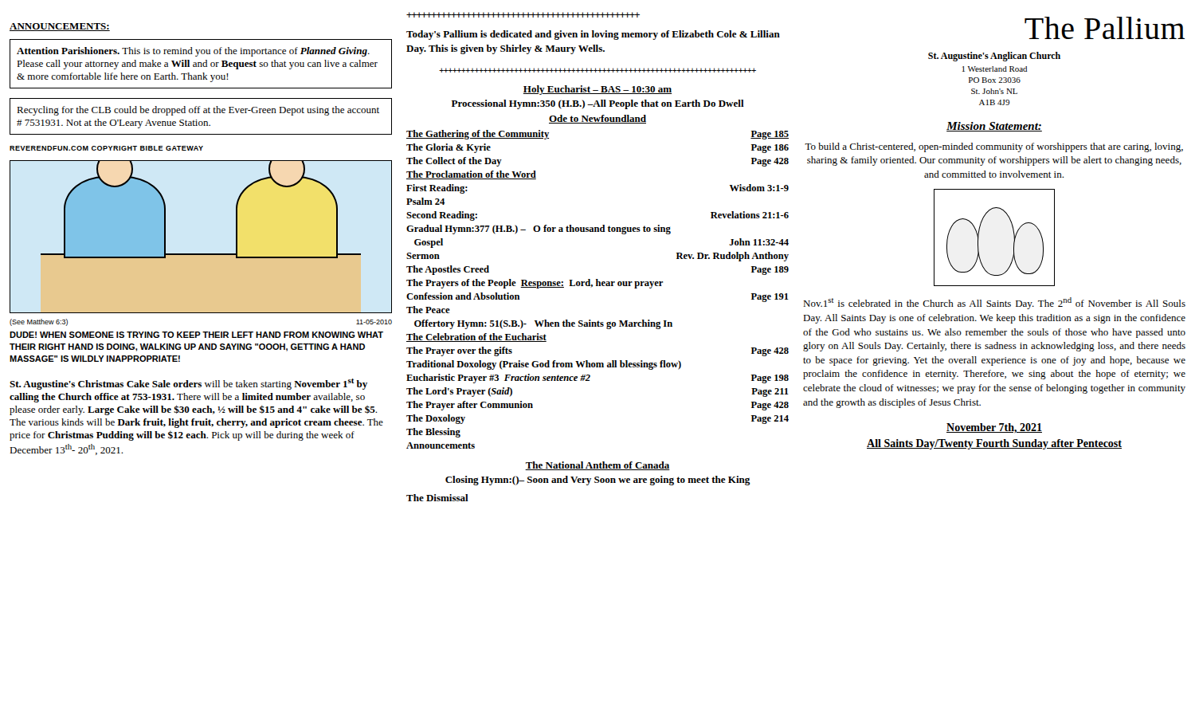ANNOUNCEMENTS:
Attention Parishioners. This is to remind you of the importance of Planned Giving. Please call your attorney and make a Will and or Bequest so that you can live a calmer & more comfortable life here on Earth. Thank you!
Recycling for the CLB could be dropped off at the Ever-Green Depot using the account # 7531931. Not at the O'Leary Avenue Station.
REVERENDFUN.COM COPYRIGHT BIBLE GATEWAY
(See Matthew 6:3) 11-05-2010
DUDE! WHEN SOMEONE IS TRYING TO KEEP THEIR LEFT HAND FROM KNOWING WHAT THEIR RIGHT HAND IS DOING, WALKING UP AND SAYING "OOOH, GETTING A HAND MASSAGE" IS WILDLY INAPPROPRIATE!
St. Augustine's Christmas Cake Sale orders will be taken starting November 1st by calling the Church office at 753-1931. There will be a limited number available, so please order early. Large Cake will be $30 each, ½ will be $15 and 4" cake will be $5. The various kinds will be Dark fruit, light fruit, cherry, and apricot cream cheese. The price for Christmas Pudding will be $12 each. Pick up will be during the week of December 13th- 20th, 2021.
+++++++++++++++++++++++++++++++++++++++++++++++
Today's Pallium is dedicated and given in loving memory of Elizabeth Cole & Lillian Day. This is given by Shirley & Maury Wells.
++++++++++++++++++++++++++++++++++++++++++++++++++++++++++++++++++++++++
Holy Eucharist – BAS – 10:30 am
Processional Hymn:350 (H.B.) –All People that on Earth Do Dwell
Ode to Newfoundland
| The Gathering of the Community | Page 185 |
| The Gloria & Kyrie | Page 186 |
| The Collect of the Day | Page 428 |
| The Proclamation of the Word |
| First Reading: | Wisdom 3:1-9 |
| Psalm 24 | |
| Second Reading: | Revelations 21:1-6 |
| Gradual Hymn:377 (H.B.) – O for a thousand tongues to sing |
| Gospel | John 11:32-44 |
| Sermon | Rev. Dr. Rudolph Anthony |
| The Apostles Creed | Page 189 |
| The Prayers of the People Response: Lord, hear our prayer |
| Confession and Absolution | Page 191 |
| The Peace | |
| Offertory Hymn: 51(S.B.)- When the Saints go Marching In |
| The Celebration of the Eucharist |
| The Prayer over the gifts | Page 428 |
| Traditional Doxology (Praise God from Whom all blessings flow) |
| Eucharistic Prayer #3 Fraction sentence #2 | Page 198 |
| The Lord's Prayer ( Said ) | Page 211 |
| The Prayer after Communion | Page 428 |
| The Doxology | Page 214 |
| The Blessing | |
| Announcements | |
The National Anthem of Canada
Closing Hymn:()– Soon and Very Soon we are going to meet the King
The Dismissal
The Pallium
St. Augustine's Anglican Church
1 Westerland Road
PO Box 23036
St. John's NL
A1B 4J9
Mission Statement:
To build a Christ-centered, open-minded community of worshippers that are caring, loving, sharing & family oriented. Our community of worshippers will be alert to changing needs, and committed to involvement in.
Nov.1st is celebrated in the Church as All Saints Day. The 2nd of November is All Souls Day. All Saints Day is one of celebration. We keep this tradition as a sign in the confidence of the God who sustains us. We also remember the souls of those who have passed unto glory on All Souls Day. Certainly, there is sadness in acknowledging loss, and there needs to be space for grieving. Yet the overall experience is one of joy and hope, because we proclaim the confidence in eternity. Therefore, we sing about the hope of eternity; we celebrate the cloud of witnesses; we pray for the sense of belonging together in community and the growth as disciples of Jesus Christ.
November 7th, 2021
All Saints Day/Twenty Fourth Sunday after Pentecost